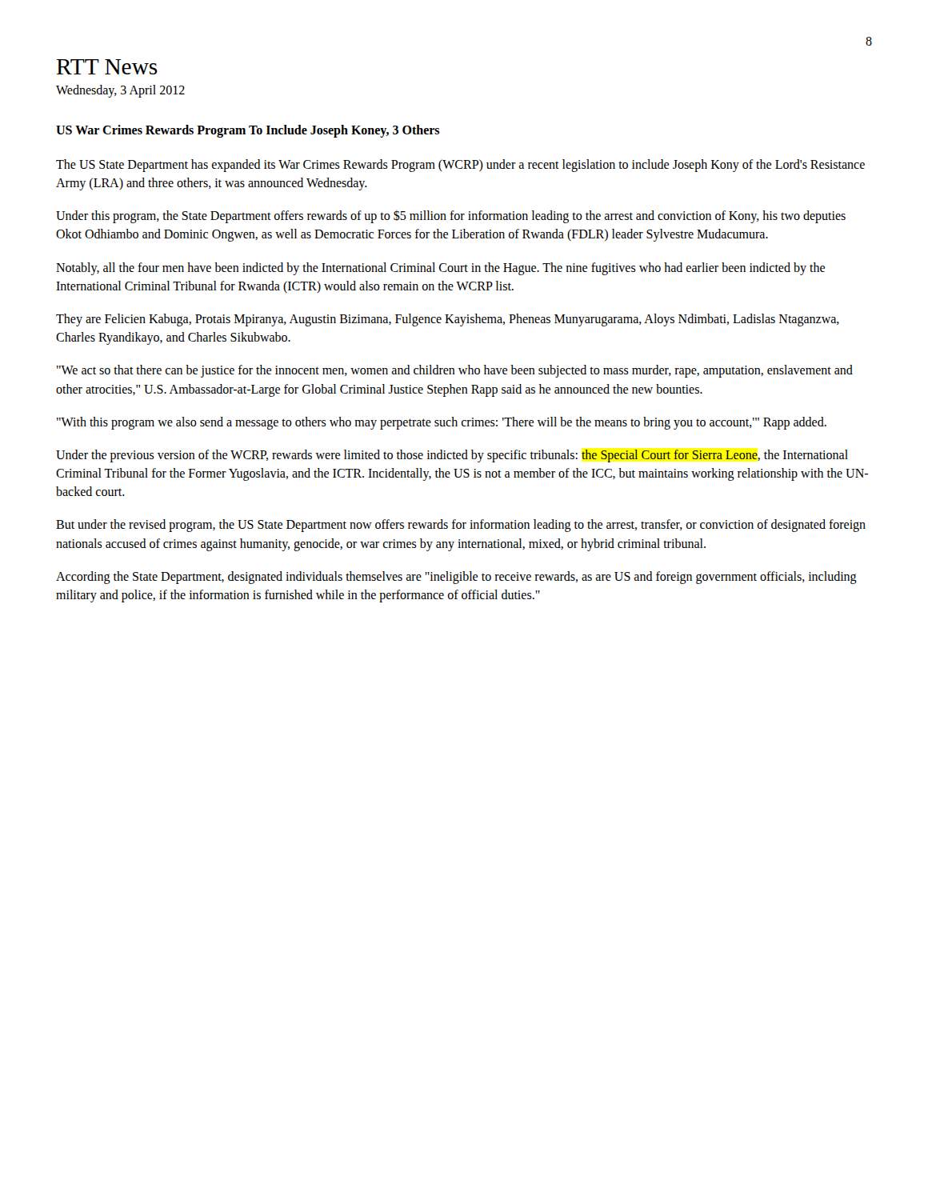8
RTT News
Wednesday, 3 April 2012
US War Crimes Rewards Program To Include Joseph Koney, 3 Others
The US State Department has expanded its War Crimes Rewards Program (WCRP) under a recent legislation to include Joseph Kony of the Lord's Resistance Army (LRA) and three others, it was announced Wednesday.
Under this program, the State Department offers rewards of up to $5 million for information leading to the arrest and conviction of Kony, his two deputies Okot Odhiambo and Dominic Ongwen, as well as Democratic Forces for the Liberation of Rwanda (FDLR) leader Sylvestre Mudacumura.
Notably, all the four men have been indicted by the International Criminal Court in the Hague. The nine fugitives who had earlier been indicted by the International Criminal Tribunal for Rwanda (ICTR) would also remain on the WCRP list.
They are Felicien Kabuga, Protais Mpiranya, Augustin Bizimana, Fulgence Kayishema, Pheneas Munyarugarama, Aloys Ndimbati, Ladislas Ntaganzwa, Charles Ryandikayo, and Charles Sikubwabo.
"We act so that there can be justice for the innocent men, women and children who have been subjected to mass murder, rape, amputation, enslavement and other atrocities," U.S. Ambassador-at-Large for Global Criminal Justice Stephen Rapp said as he announced the new bounties.
"With this program we also send a message to others who may perpetrate such crimes: 'There will be the means to bring you to account,'" Rapp added.
Under the previous version of the WCRP, rewards were limited to those indicted by specific tribunals: the Special Court for Sierra Leone, the International Criminal Tribunal for the Former Yugoslavia, and the ICTR. Incidentally, the US is not a member of the ICC, but maintains working relationship with the UN-backed court.
But under the revised program, the US State Department now offers rewards for information leading to the arrest, transfer, or conviction of designated foreign nationals accused of crimes against humanity, genocide, or war crimes by any international, mixed, or hybrid criminal tribunal.
According the State Department, designated individuals themselves are "ineligible to receive rewards, as are US and foreign government officials, including military and police, if the information is furnished while in the performance of official duties."